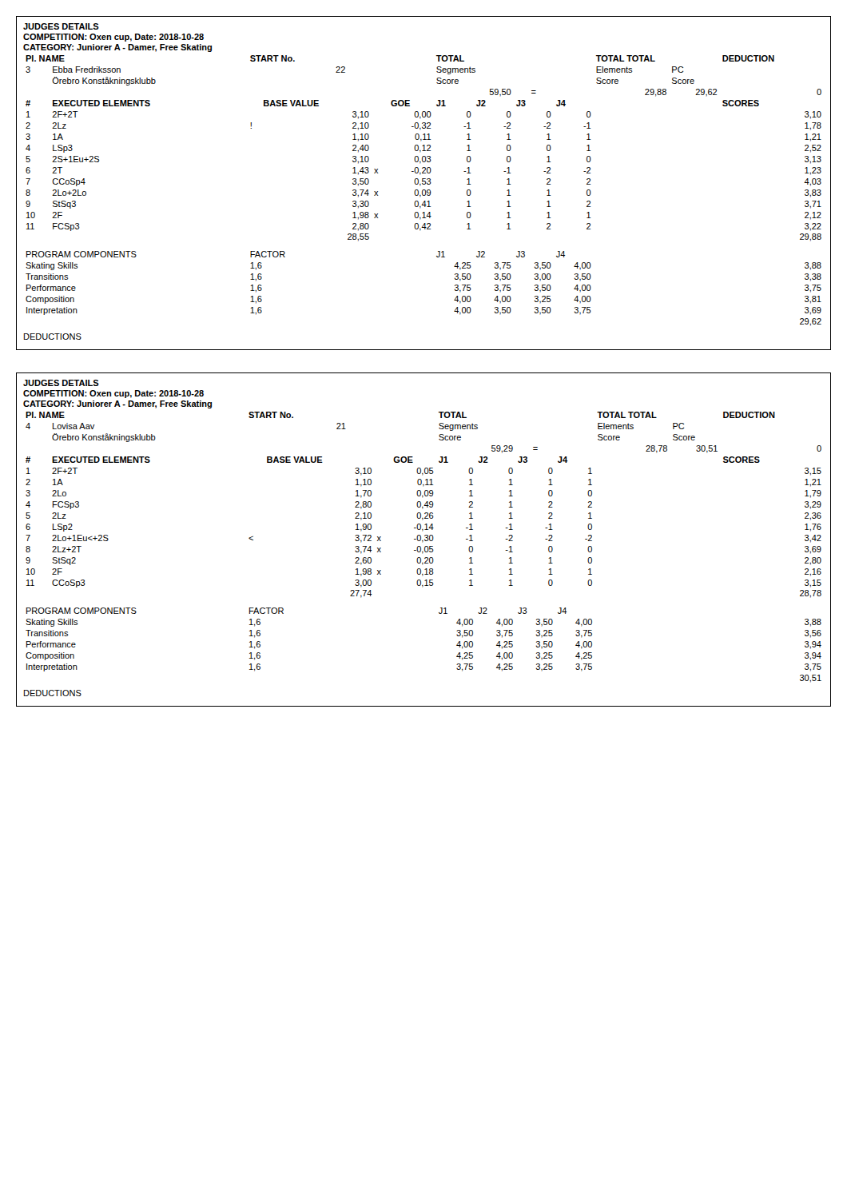JUDGES DETAILS
COMPETITION: Oxen cup, Date: 2018-10-28
CATEGORY: Juniorer A - Damer, Free Skating
| Pl. NAME | START No. | TOTAL | TOTAL TOTAL | DEDUCTION |
| --- | --- | --- | --- | --- |
| 3 | Ebba Fredriksson | 22 | Segments | Elements | PC | |
| | Örebro Konståkningsklubb | | Score | Score | Score | |
| | | | 59,50 | = | | 29,88 | 29,62 | 0 |
| # | EXECUTED ELEMENTS | | BASE VALUE | | GOE | J1 | J2 | J3 | J4 | | | SCORES |
| 1 | 2F+2T | | 3,10 | | 0,00 | 0 | 0 | 0 | 0 | | | 3,10 |
| 2 | 2Lz | ! | 2,10 | | -0,32 | -1 | -2 | -2 | -1 | | | 1,78 |
| 3 | 1A | | 1,10 | | 0,11 | 1 | 1 | 1 | 1 | | | 1,21 |
| 4 | LSp3 | | 2,40 | | 0,12 | 1 | 0 | 0 | 1 | | | 2,52 |
| 5 | 2S+1Eu+2S | | 3,10 | | 0,03 | 0 | 0 | 1 | 0 | | | 3,13 |
| 6 | 2T | | 1,43 | x | -0,20 | -1 | -1 | -2 | -2 | | | 1,23 |
| 7 | CCoSp4 | | 3,50 | | 0,53 | 1 | 1 | 2 | 2 | | | 4,03 |
| 8 | 2Lo+2Lo | | 3,74 | x | 0,09 | 0 | 1 | 1 | 0 | | | 3,83 |
| 9 | StSq3 | | 3,30 | | 0,41 | 1 | 1 | 1 | 2 | | | 3,71 |
| 10 | 2F | | 1,98 | x | 0,14 | 0 | 1 | 1 | 1 | | | 2,12 |
| 11 | FCSp3 | | 2,80 | | 0,42 | 1 | 1 | 2 | 2 | | | 3,22 |
| | | | 28,55 | | | | | | | | | 29,88 |
| PROGRAM COMPONENTS | FACTOR | | | J1 | J2 | J3 | J4 | | | |
| Skating Skills | 1,6 | | | 4,25 | 3,75 | 3,50 | 4,00 | | | 3,88 |
| Transitions | 1,6 | | | 3,50 | 3,50 | 3,00 | 3,50 | | | 3,38 |
| Performance | 1,6 | | | 3,75 | 3,75 | 3,50 | 4,00 | | | 3,75 |
| Composition | 1,6 | | | 4,00 | 4,00 | 3,25 | 4,00 | | | 3,81 |
| Interpretation | 1,6 | | | 4,00 | 3,50 | 3,50 | 3,75 | | | 3,69 |
| | 29,62 |
DEDUCTIONS
JUDGES DETAILS
COMPETITION: Oxen cup, Date: 2018-10-28
CATEGORY: Juniorer A - Damer, Free Skating
| Pl. NAME | START No. | TOTAL | TOTAL TOTAL | DEDUCTION |
| --- | --- | --- | --- | --- |
| 4 | Lovisa Aav | 21 | Segments | Elements | PC | |
| | Örebro Konståkningsklubb | | Score | Score | Score | |
| | | | 59,29 | = | | 28,78 | 30,51 | 0 |
| # | EXECUTED ELEMENTS | | BASE VALUE | | GOE | J1 | J2 | J3 | J4 | | | SCORES |
| 1 | 2F+2T | | 3,10 | | 0,05 | 0 | 0 | 0 | 1 | | | 3,15 |
| 2 | 1A | | 1,10 | | 0,11 | 1 | 1 | 1 | 1 | | | 1,21 |
| 3 | 2Lo | | 1,70 | | 0,09 | 1 | 1 | 0 | 0 | | | 1,79 |
| 4 | FCSp3 | | 2,80 | | 0,49 | 2 | 1 | 2 | 2 | | | 3,29 |
| 5 | 2Lz | | 2,10 | | 0,26 | 1 | 1 | 2 | 1 | | | 2,36 |
| 6 | LSp2 | | 1,90 | | -0,14 | -1 | -1 | -1 | 0 | | | 1,76 |
| 7 | 2Lo+1Eu<+2S | < | 3,72 | x | -0,30 | -1 | -2 | -2 | -2 | | | 3,42 |
| 8 | 2Lz+2T | | 3,74 | x | -0,05 | 0 | -1 | 0 | 0 | | | 3,69 |
| 9 | StSq2 | | 2,60 | | 0,20 | 1 | 1 | 1 | 0 | | | 2,80 |
| 10 | 2F | | 1,98 | x | 0,18 | 1 | 1 | 1 | 1 | | | 2,16 |
| 11 | CCoSp3 | | 3,00 | | 0,15 | 1 | 1 | 0 | 0 | | | 3,15 |
| | | | 27,74 | | | | | | | | | 28,78 |
| PROGRAM COMPONENTS | FACTOR | | | J1 | J2 | J3 | J4 | | | |
| Skating Skills | 1,6 | | | 4,00 | 4,00 | 3,50 | 4,00 | | | 3,88 |
| Transitions | 1,6 | | | 3,50 | 3,75 | 3,25 | 3,75 | | | 3,56 |
| Performance | 1,6 | | | 4,00 | 4,25 | 3,50 | 4,00 | | | 3,94 |
| Composition | 1,6 | | | 4,25 | 4,00 | 3,25 | 4,25 | | | 3,94 |
| Interpretation | 1,6 | | | 3,75 | 4,25 | 3,25 | 3,75 | | | 3,75 |
| | 30,51 |
DEDUCTIONS